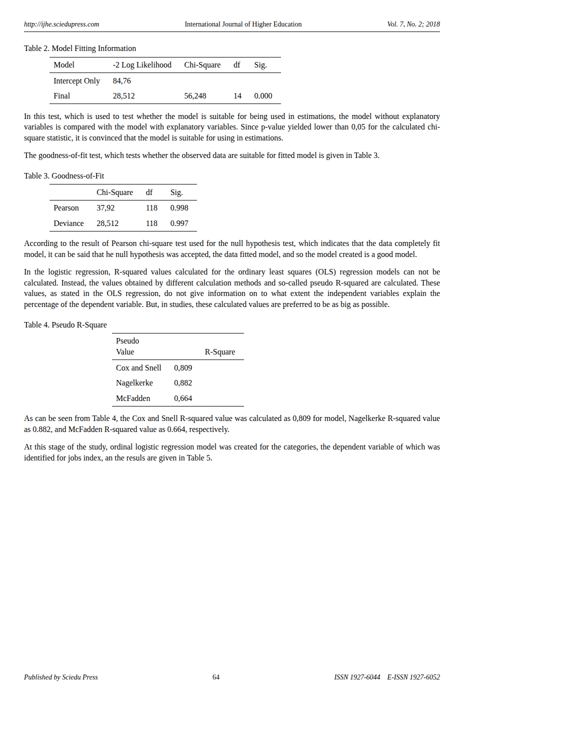http://ijhe.sciedupress.com International Journal of Higher Education Vol. 7, No. 2; 2018
Table 2. Model Fitting Information
| Model | -2 Log Likelihood | Chi-Square | df | Sig. |
| --- | --- | --- | --- | --- |
| Intercept Only | 84,76 | | | |
| Final | 28,512 | 56,248 | 14 | 0.000 |
In this test, which is used to test whether the model is suitable for being used in estimations, the model without explanatory variables is compared with the model with explanatory variables. Since p-value yielded lower than 0,05 for the calculated chi-square statistic, it is convinced that the model is suitable for using in estimations.
The goodness-of-fit test, which tests whether the observed data are suitable for fitted model is given in Table 3.
Table 3. Goodness-of-Fit
| | Chi-Square | df | Sig. |
| --- | --- | --- | --- |
| Pearson | 37,92 | 118 | 0.998 |
| Deviance | 28,512 | 118 | 0.997 |
According to the result of Pearson chi-square test used for the null hypothesis test, which indicates that the data completely fit model, it can be said that he null hypothesis was accepted, the data fitted model, and so the model created is a good model.
In the logistic regression, R-squared values calculated for the ordinary least squares (OLS) regression models can not be calculated. Instead, the values obtained by different calculation methods and so-called pseudo R-squared are calculated. These values, as stated in the OLS regression, do not give information on to what extent the independent variables explain the percentage of the dependent variable. But, in studies, these calculated values are preferred to be as big as possible.
Table 4. Pseudo R-Square
| Pseudo Value | | R-Square |
| --- | --- | --- |
| Cox and Snell | 0,809 | |
| Nagelkerke | 0,882 | |
| McFadden | 0,664 | |
As can be seen from Table 4, the Cox and Snell R-squared value was calculated as 0,809 for model, Nagelkerke R-squared value as 0.882, and McFadden R-squared value as 0.664, respectively.
At this stage of the study, ordinal logistic regression model was created for the categories, the dependent variable of which was identified for jobs index, an the resuls are given in Table 5.
Published by Sciedu Press 64 ISSN 1927-6044 E-ISSN 1927-6052